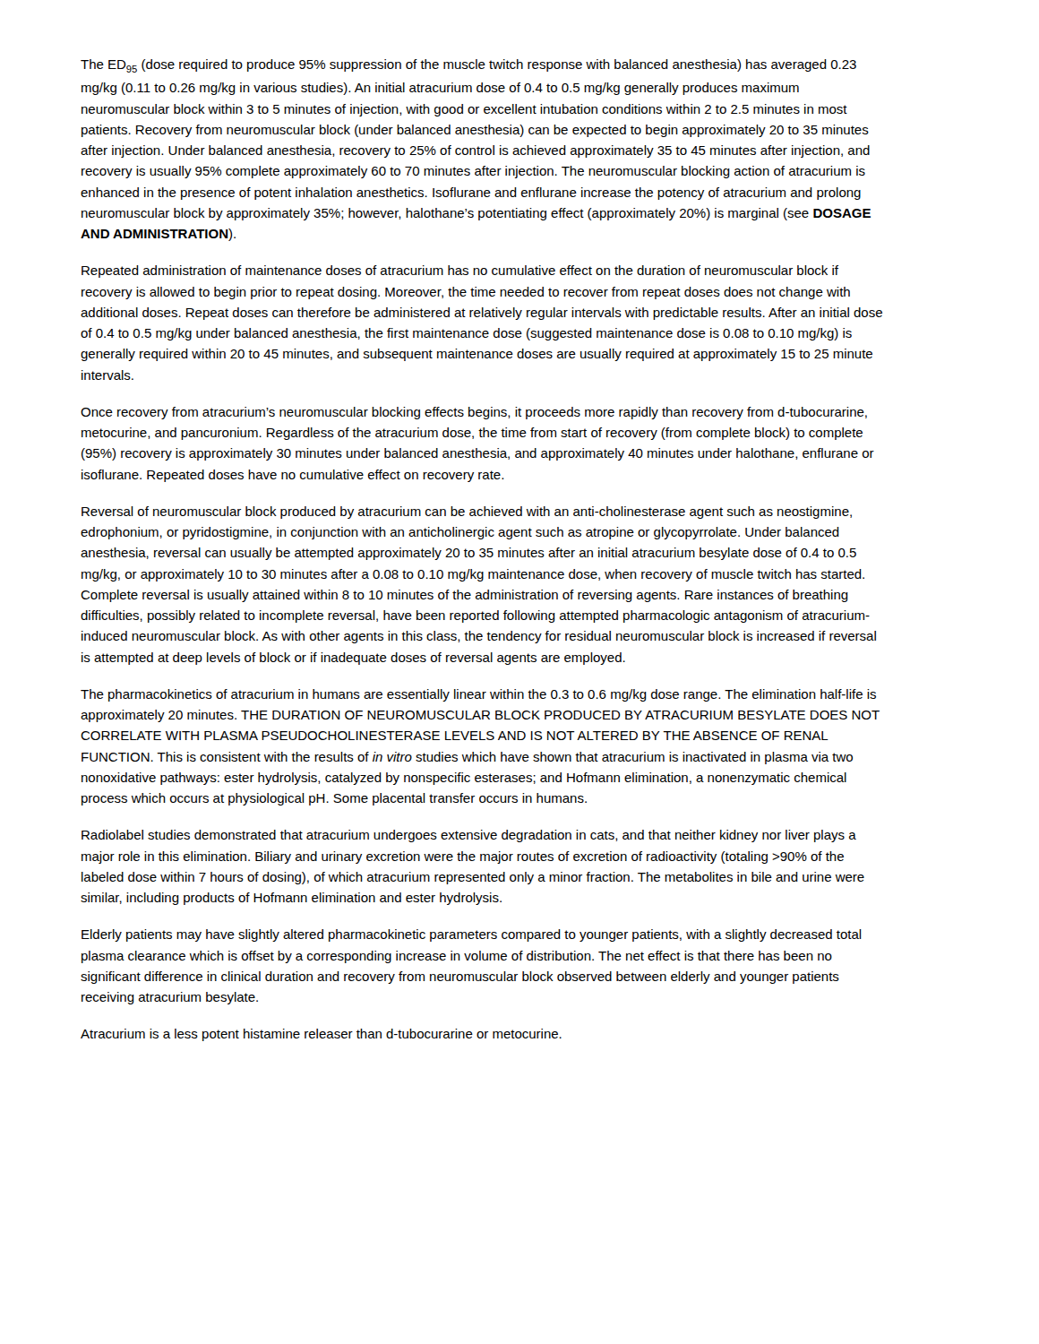The ED95 (dose required to produce 95% suppression of the muscle twitch response with balanced anesthesia) has averaged 0.23 mg/kg (0.11 to 0.26 mg/kg in various studies). An initial atracurium dose of 0.4 to 0.5 mg/kg generally produces maximum neuromuscular block within 3 to 5 minutes of injection, with good or excellent intubation conditions within 2 to 2.5 minutes in most patients. Recovery from neuromuscular block (under balanced anesthesia) can be expected to begin approximately 20 to 35 minutes after injection. Under balanced anesthesia, recovery to 25% of control is achieved approximately 35 to 45 minutes after injection, and recovery is usually 95% complete approximately 60 to 70 minutes after injection. The neuromuscular blocking action of atracurium is enhanced in the presence of potent inhalation anesthetics. Isoflurane and enflurane increase the potency of atracurium and prolong neuromuscular block by approximately 35%; however, halothane’s potentiating effect (approximately 20%) is marginal (see DOSAGE AND ADMINISTRATION).
Repeated administration of maintenance doses of atracurium has no cumulative effect on the duration of neuromuscular block if recovery is allowed to begin prior to repeat dosing. Moreover, the time needed to recover from repeat doses does not change with additional doses. Repeat doses can therefore be administered at relatively regular intervals with predictable results. After an initial dose of 0.4 to 0.5 mg/kg under balanced anesthesia, the first maintenance dose (suggested maintenance dose is 0.08 to 0.10 mg/kg) is generally required within 20 to 45 minutes, and subsequent maintenance doses are usually required at approximately 15 to 25 minute intervals.
Once recovery from atracurium’s neuromuscular blocking effects begins, it proceeds more rapidly than recovery from d-tubocurarine, metocurine, and pancuronium. Regardless of the atracurium dose, the time from start of recovery (from complete block) to complete (95%) recovery is approximately 30 minutes under balanced anesthesia, and approximately 40 minutes under halothane, enflurane or isoflurane. Repeated doses have no cumulative effect on recovery rate.
Reversal of neuromuscular block produced by atracurium can be achieved with an anti-cholinesterase agent such as neostigmine, edrophonium, or pyridostigmine, in conjunction with an anticholinergic agent such as atropine or glycopyrrolate. Under balanced anesthesia, reversal can usually be attempted approximately 20 to 35 minutes after an initial atracurium besylate dose of 0.4 to 0.5 mg/kg, or approximately 10 to 30 minutes after a 0.08 to 0.10 mg/kg maintenance dose, when recovery of muscle twitch has started. Complete reversal is usually attained within 8 to 10 minutes of the administration of reversing agents. Rare instances of breathing difficulties, possibly related to incomplete reversal, have been reported following attempted pharmacologic antagonism of atracurium-induced neuromuscular block. As with other agents in this class, the tendency for residual neuromuscular block is increased if reversal is attempted at deep levels of block or if inadequate doses of reversal agents are employed.
The pharmacokinetics of atracurium in humans are essentially linear within the 0.3 to 0.6 mg/kg dose range. The elimination half-life is approximately 20 minutes. THE DURATION OF NEUROMUSCULAR BLOCK PRODUCED BY ATRACURIUM BESYLATE DOES NOT CORRELATE WITH PLASMA PSEUDOCHOLINESTERASE LEVELS AND IS NOT ALTERED BY THE ABSENCE OF RENAL FUNCTION. This is consistent with the results of in vitro studies which have shown that atracurium is inactivated in plasma via two nonoxidative pathways: ester hydrolysis, catalyzed by nonspecific esterases; and Hofmann elimination, a nonenzymatic chemical process which occurs at physiological pH. Some placental transfer occurs in humans.
Radiolabel studies demonstrated that atracurium undergoes extensive degradation in cats, and that neither kidney nor liver plays a major role in this elimination. Biliary and urinary excretion were the major routes of excretion of radioactivity (totaling >90% of the labeled dose within 7 hours of dosing), of which atracurium represented only a minor fraction. The metabolites in bile and urine were similar, including products of Hofmann elimination and ester hydrolysis.
Elderly patients may have slightly altered pharmacokinetic parameters compared to younger patients, with a slightly decreased total plasma clearance which is offset by a corresponding increase in volume of distribution. The net effect is that there has been no significant difference in clinical duration and recovery from neuromuscular block observed between elderly and younger patients receiving atracurium besylate.
Atracurium is a less potent histamine releaser than d-tubocurarine or metocurine.